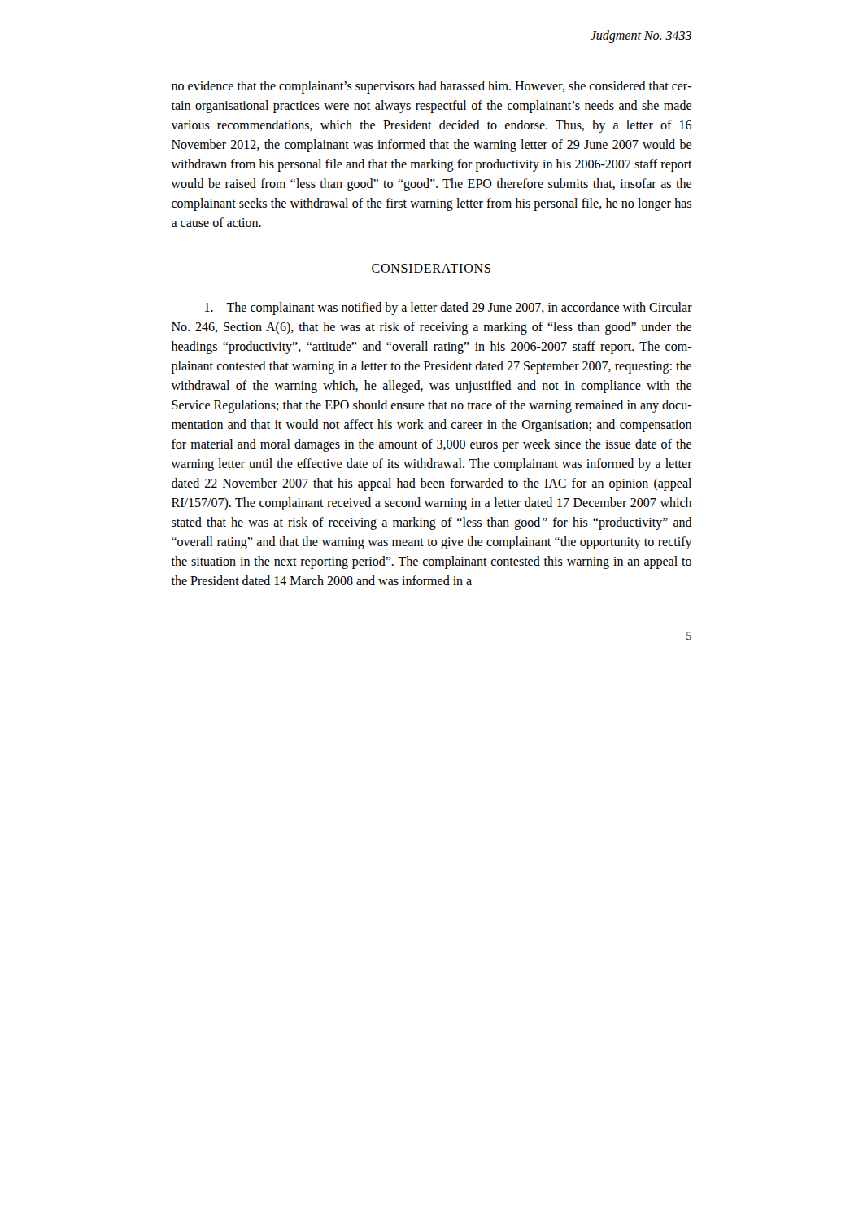Judgment No. 3433
no evidence that the complainant’s supervisors had harassed him. However, she considered that certain organisational practices were not always respectful of the complainant’s needs and she made various recommendations, which the President decided to endorse. Thus, by a letter of 16 November 2012, the complainant was informed that the warning letter of 29 June 2007 would be withdrawn from his personal file and that the marking for productivity in his 2006-2007 staff report would be raised from “less than good” to “good”. The EPO therefore submits that, insofar as the complainant seeks the withdrawal of the first warning letter from his personal file, he no longer has a cause of action.
CONSIDERATIONS
1. The complainant was notified by a letter dated 29 June 2007, in accordance with Circular No. 246, Section A(6), that he was at risk of receiving a marking of “less than good” under the headings “productivity”, “attitude” and “overall rating” in his 2006-2007 staff report. The complainant contested that warning in a letter to the President dated 27 September 2007, requesting: the withdrawal of the warning which, he alleged, was unjustified and not in compliance with the Service Regulations; that the EPO should ensure that no trace of the warning remained in any documentation and that it would not affect his work and career in the Organisation; and compensation for material and moral damages in the amount of 3,000 euros per week since the issue date of the warning letter until the effective date of its withdrawal. The complainant was informed by a letter dated 22 November 2007 that his appeal had been forwarded to the IAC for an opinion (appeal RI/157/07). The complainant received a second warning in a letter dated 17 December 2007 which stated that he was at risk of receiving a marking of “less than good” for his “productivity” and “overall rating” and that the warning was meant to give the complainant “the opportunity to rectify the situation in the next reporting period”. The complainant contested this warning in an appeal to the President dated 14 March 2008 and was informed in a
5